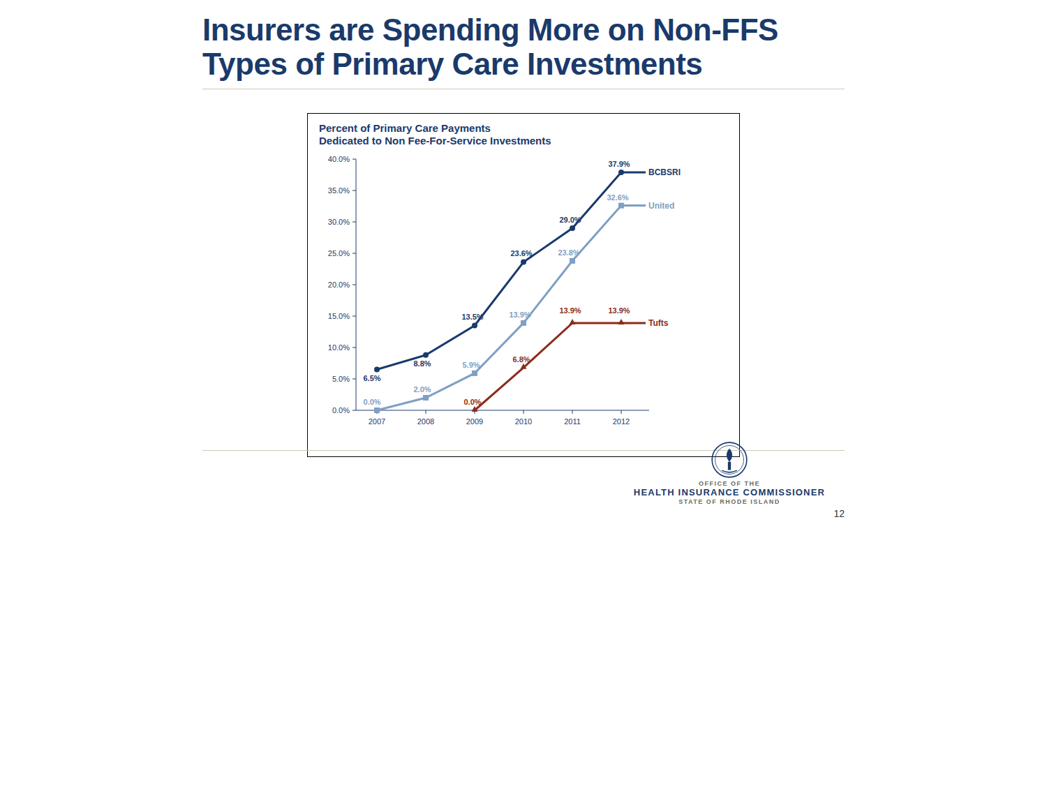Insurers are Spending More on Non-FFS Types of Primary Care Investments
Percent of Primary Care Payments
Dedicated to Non Fee-For-Service Investments
0.0% 5.0% 10.0% 15.0% 20.0% 25.0% 30.0% 35.0% 40.0% 2007 2008 2009 2010 2011 2012 6.5% 8.8% 13.5% 23.6% 29.0% 37.9% 0.0% 2.0% 5.9% 13.9% 23.8% 32.6% 0.0% 6.8% 13.9% 13.9% BCBSRI United Tufts
OFFICE OF THE
HEALTH INSURANCE COMMISSIONER
STATE OF RHODE ISLAND
12